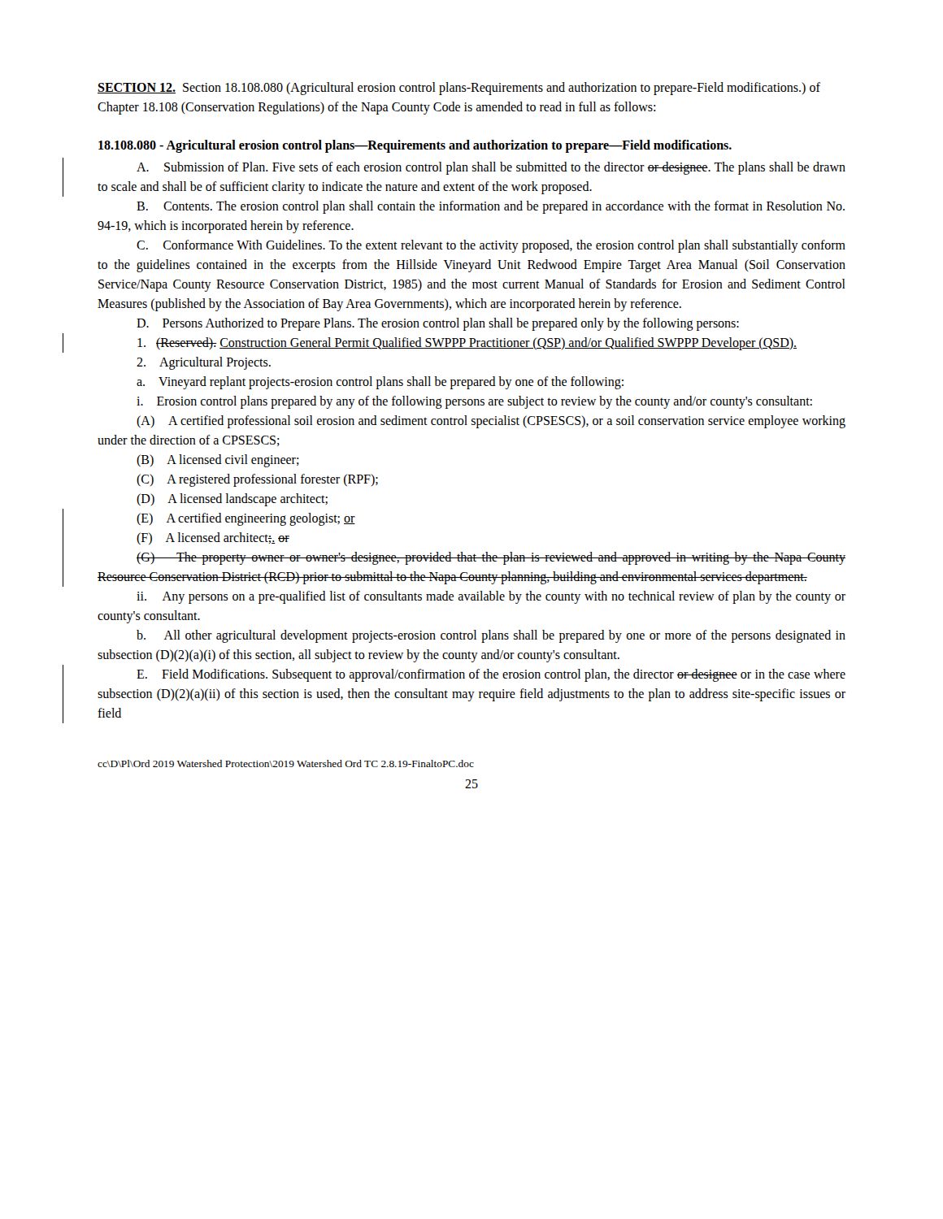SECTION 12. Section 18.108.080 (Agricultural erosion control plans-Requirements and authorization to prepare-Field modifications.) of Chapter 18.108 (Conservation Regulations) of the Napa County Code is amended to read in full as follows:
18.108.080 - Agricultural erosion control plans—Requirements and authorization to prepare—Field modifications.
A. Submission of Plan. Five sets of each erosion control plan shall be submitted to the director or designee. The plans shall be drawn to scale and shall be of sufficient clarity to indicate the nature and extent of the work proposed.
B. Contents. The erosion control plan shall contain the information and be prepared in accordance with the format in Resolution No. 94-19, which is incorporated herein by reference.
C. Conformance With Guidelines. To the extent relevant to the activity proposed, the erosion control plan shall substantially conform to the guidelines contained in the excerpts from the Hillside Vineyard Unit Redwood Empire Target Area Manual (Soil Conservation Service/Napa County Resource Conservation District, 1985) and the most current Manual of Standards for Erosion and Sediment Control Measures (published by the Association of Bay Area Governments), which are incorporated herein by reference.
D. Persons Authorized to Prepare Plans. The erosion control plan shall be prepared only by the following persons:
1. (Reserved). Construction General Permit Qualified SWPPP Practitioner (QSP) and/or Qualified SWPPP Developer (QSD).
2. Agricultural Projects.
a. Vineyard replant projects-erosion control plans shall be prepared by one of the following:
i. Erosion control plans prepared by any of the following persons are subject to review by the county and/or county's consultant:
(A) A certified professional soil erosion and sediment control specialist (CPSESCS), or a soil conservation service employee working under the direction of a CPSESCS;
(B) A licensed civil engineer;
(C) A registered professional forester (RPF);
(D) A licensed landscape architect;
(E) A certified engineering geologist; or
(F) A licensed architect;. or
(G) The property owner or owner's designee, provided that the plan is reviewed and approved in writing by the Napa County Resource Conservation District (RCD) prior to submittal to the Napa County planning, building and environmental services department.
ii. Any persons on a pre-qualified list of consultants made available by the county with no technical review of plan by the county or county's consultant.
b. All other agricultural development projects-erosion control plans shall be prepared by one or more of the persons designated in subsection (D)(2)(a)(i) of this section, all subject to review by the county and/or county's consultant.
E. Field Modifications. Subsequent to approval/confirmation of the erosion control plan, the director or designee or in the case where subsection (D)(2)(a)(ii) of this section is used, then the consultant may require field adjustments to the plan to address site-specific issues or field
cc\D\Pl\Ord 2019 Watershed Protection\2019 Watershed Ord TC 2.8.19-FinaltoPC.doc
25